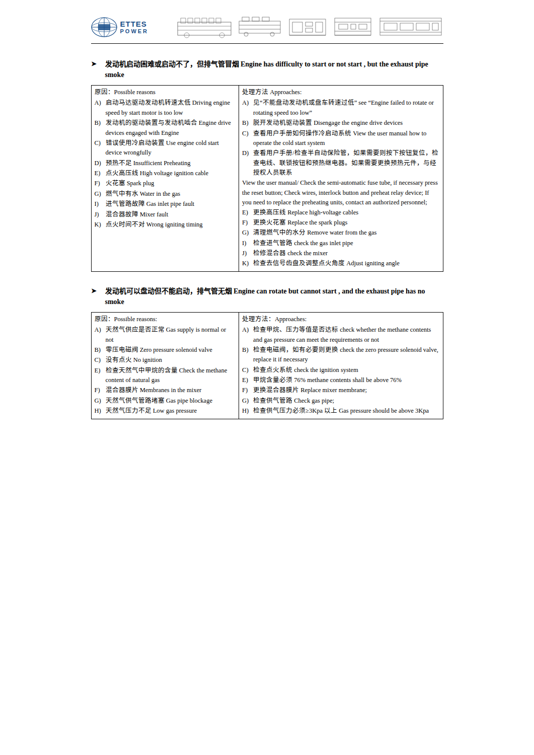ETTES POWER
发动机启动困难或启动不了，但排气管冒烟 Engine has difficulty to start or not start , but the exhaust pipe smoke
| 原因：Possible reasons A) 启动马达驱动发动机转速太低 Driving engine speed by start motor is too low B) 发动机的驱动装置与发动机啮合 Engine drive devices engaged with Engine C) 错误使用冷启动装置 Use engine cold start device wrongfully D) 预热不足 Insufficient Preheating E) 点火高压线 High voltage ignition cable F) 火花塞 Spark plug G) 燃气中有水 Water in the gas I) 进气管路故障 Gas inlet pipe fault J) 混合器故障 Mixer fault K) 点火时间不对 Wrong igniting timing | 处理方法 Approaches: A) 见“不能盘动发动机或盘车转速过低” see “Engine failed to rotate or rotating speed too low” B) 脱开发动机驱动装置 Disengage the engine drive devices C) 查看用户手册如何操作冷启动系统 View the user manual how to operate the cold start system D) 查看用户手册/检查半自动保险管，如果需要则按下按钮复位，检查电线、联锁按钮和预热继电器。如果需要更换预热元件，与经授权人员联系 View the user manual/ Check the semi-automatic fuse tube, if necessary press the reset button; Check wires, interlock button and preheat relay device; If you need to replace the preheating units, contact an authorized personnel; E) 更换高压线 Replace high-voltage cables F) 更换火花塞 Replace the spark plugs G) 清理燃气中的水分 Remove water from the gas I) 检查进气管路 check the gas inlet pipe J) 检修混合器 check the mixer K) 检查去信号齿盘及调整点火角度 Adjust igniting angle |
发动机可以盘动但不能启动，排气管无烟 Engine can rotate but cannot start , and the exhaust pipe has no smoke
| 原因：Possible reasons: A) 天然气供应是否正常 Gas supply is normal or not B) 零压电磁阀 Zero pressure solenoid valve C) 没有点火 No ignition E) 检查天然气中甲烷的含量 Check the methane content of natural gas F) 混合器膜片 Membranes in the mixer G) 天然气供气管路堵塞 Gas pipe blockage H) 天然气压力不足 Low gas pressure | 处理方法：Approaches: A) 检查甲烷、压力等值是否达标 check whether the methane contents and gas pressure can meet the requirements or not B) 检查电磁阀，如有必要则更换 check the zero pressure solenoid valve, replace it if necessary C) 检查点火系统 check the ignition system E) 甲烷含量必须 76% methane contents shall be above 76% F) 更换混合器膜片 Replace mixer membrane; G) 检查供气管路 Check gas pipe; H) 检查供气压力必须≥3Kpa 以上 Gas pressure should be above 3Kpa |